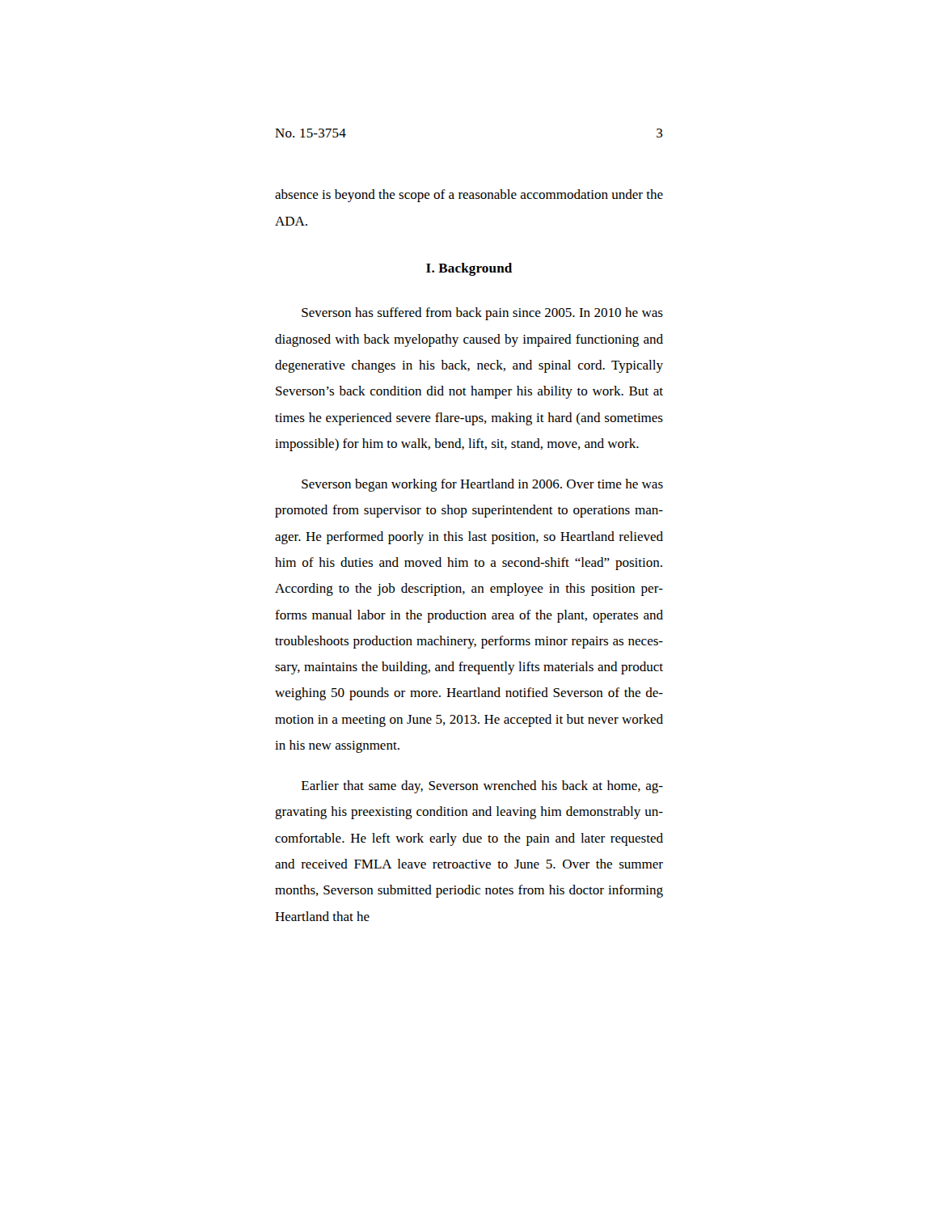No. 15-3754 3
absence is beyond the scope of a reasonable accommodation under the ADA.
I. Background
Severson has suffered from back pain since 2005. In 2010 he was diagnosed with back myelopathy caused by impaired functioning and degenerative changes in his back, neck, and spinal cord. Typically Severson’s back condition did not hamper his ability to work. But at times he experienced severe flare-ups, making it hard (and sometimes impossible) for him to walk, bend, lift, sit, stand, move, and work.
Severson began working for Heartland in 2006. Over time he was promoted from supervisor to shop superintendent to operations manager. He performed poorly in this last position, so Heartland relieved him of his duties and moved him to a second-shift “lead” position. According to the job description, an employee in this position performs manual labor in the production area of the plant, operates and troubleshoots production machinery, performs minor repairs as necessary, maintains the building, and frequently lifts materials and product weighing 50 pounds or more. Heartland notified Severson of the demotion in a meeting on June 5, 2013. He accepted it but never worked in his new assignment.
Earlier that same day, Severson wrenched his back at home, aggravating his preexisting condition and leaving him demonstrably uncomfortable. He left work early due to the pain and later requested and received FMLA leave retroactive to June 5. Over the summer months, Severson submitted periodic notes from his doctor informing Heartland that he